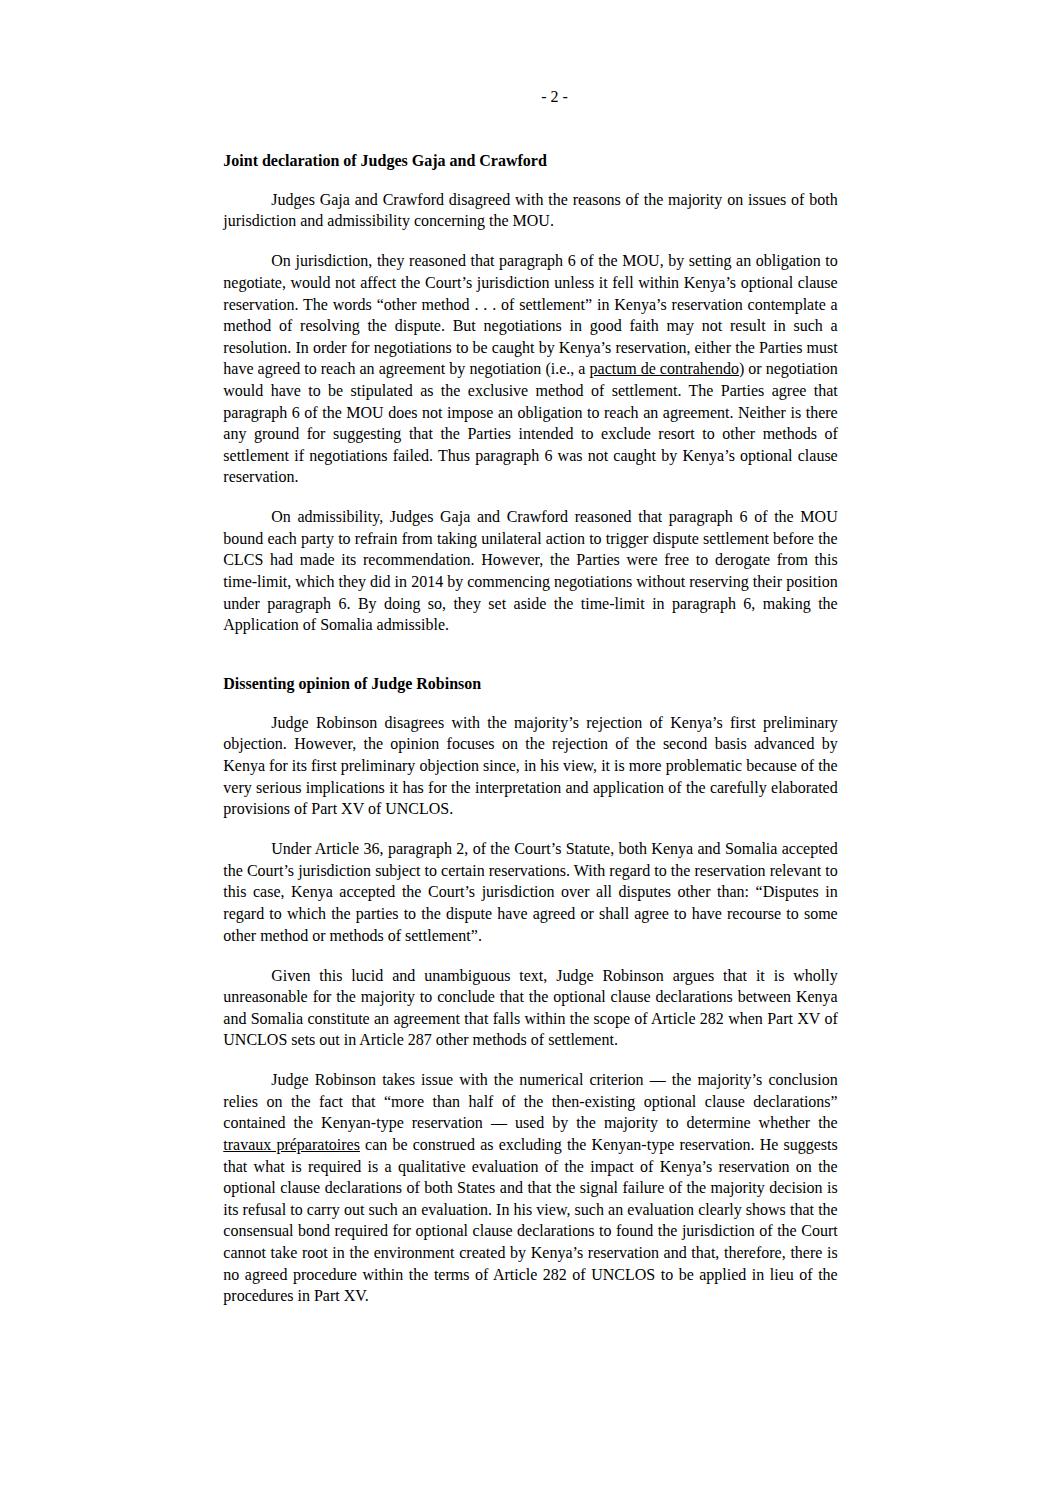- 2 -
Joint declaration of Judges Gaja and Crawford
Judges Gaja and Crawford disagreed with the reasons of the majority on issues of both jurisdiction and admissibility concerning the MOU.
On jurisdiction, they reasoned that paragraph 6 of the MOU, by setting an obligation to negotiate, would not affect the Court’s jurisdiction unless it fell within Kenya’s optional clause reservation. The words “other method . . . of settlement” in Kenya’s reservation contemplate a method of resolving the dispute. But negotiations in good faith may not result in such a resolution. In order for negotiations to be caught by Kenya’s reservation, either the Parties must have agreed to reach an agreement by negotiation (i.e., a pactum de contrahendo) or negotiation would have to be stipulated as the exclusive method of settlement. The Parties agree that paragraph 6 of the MOU does not impose an obligation to reach an agreement. Neither is there any ground for suggesting that the Parties intended to exclude resort to other methods of settlement if negotiations failed. Thus paragraph 6 was not caught by Kenya’s optional clause reservation.
On admissibility, Judges Gaja and Crawford reasoned that paragraph 6 of the MOU bound each party to refrain from taking unilateral action to trigger dispute settlement before the CLCS had made its recommendation. However, the Parties were free to derogate from this time-limit, which they did in 2014 by commencing negotiations without reserving their position under paragraph 6. By doing so, they set aside the time-limit in paragraph 6, making the Application of Somalia admissible.
Dissenting opinion of Judge Robinson
Judge Robinson disagrees with the majority’s rejection of Kenya’s first preliminary objection. However, the opinion focuses on the rejection of the second basis advanced by Kenya for its first preliminary objection since, in his view, it is more problematic because of the very serious implications it has for the interpretation and application of the carefully elaborated provisions of Part XV of UNCLOS.
Under Article 36, paragraph 2, of the Court’s Statute, both Kenya and Somalia accepted the Court’s jurisdiction subject to certain reservations. With regard to the reservation relevant to this case, Kenya accepted the Court’s jurisdiction over all disputes other than: “Disputes in regard to which the parties to the dispute have agreed or shall agree to have recourse to some other method or methods of settlement”.
Given this lucid and unambiguous text, Judge Robinson argues that it is wholly unreasonable for the majority to conclude that the optional clause declarations between Kenya and Somalia constitute an agreement that falls within the scope of Article 282 when Part XV of UNCLOS sets out in Article 287 other methods of settlement.
Judge Robinson takes issue with the numerical criterion — the majority’s conclusion relies on the fact that “more than half of the then-existing optional clause declarations” contained the Kenyan-type reservation — used by the majority to determine whether the travaux préparatoires can be construed as excluding the Kenyan-type reservation. He suggests that what is required is a qualitative evaluation of the impact of Kenya’s reservation on the optional clause declarations of both States and that the signal failure of the majority decision is its refusal to carry out such an evaluation. In his view, such an evaluation clearly shows that the consensual bond required for optional clause declarations to found the jurisdiction of the Court cannot take root in the environment created by Kenya’s reservation and that, therefore, there is no agreed procedure within the terms of Article 282 of UNCLOS to be applied in lieu of the procedures in Part XV.